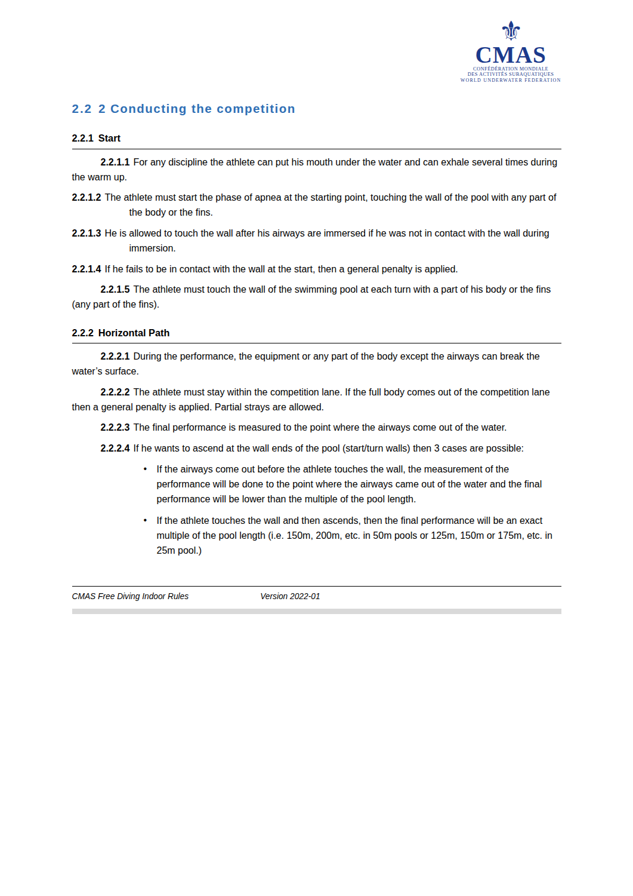⚜ CMAS Confédération Mondiale des Activités Subaquatiques World Underwater Federation
2.22 Conducting the competition
2.2.1 Start
2.2.1.1 For any discipline the athlete can put his mouth under the water and can exhale several times during the warm up.
2.2.1.2 The athlete must start the phase of apnea at the starting point, touching the wall of the pool with any part of the body or the fins.
2.2.1.3 He is allowed to touch the wall after his airways are immersed if he was not in contact with the wall during immersion.
2.2.1.4 If he fails to be in contact with the wall at the start, then a general penalty is applied.
2.2.1.5 The athlete must touch the wall of the swimming pool at each turn with a part of his body or the fins (any part of the fins).
2.2.2 Horizontal Path
2.2.2.1 During the performance, the equipment or any part of the body except the airways can break the water’s surface.
2.2.2.2 The athlete must stay within the competition lane. If the full body comes out of the competition lane then a general penalty is applied. Partial strays are allowed.
2.2.2.3 The final performance is measured to the point where the airways come out of the water.
2.2.2.4 If he wants to ascend at the wall ends of the pool (start/turn walls) then 3 cases are possible:
If the airways come out before the athlete touches the wall, the measurement of the performance will be done to the point where the airways came out of the water and the final performance will be lower than the multiple of the pool length.
If the athlete touches the wall and then ascends, then the final performance will be an exact multiple of the pool length (i.e. 150m, 200m, etc. in 50m pools or 125m, 150m or 175m, etc. in 25m pool.)
CMAS Free Diving Indoor Rules Version 2022-01